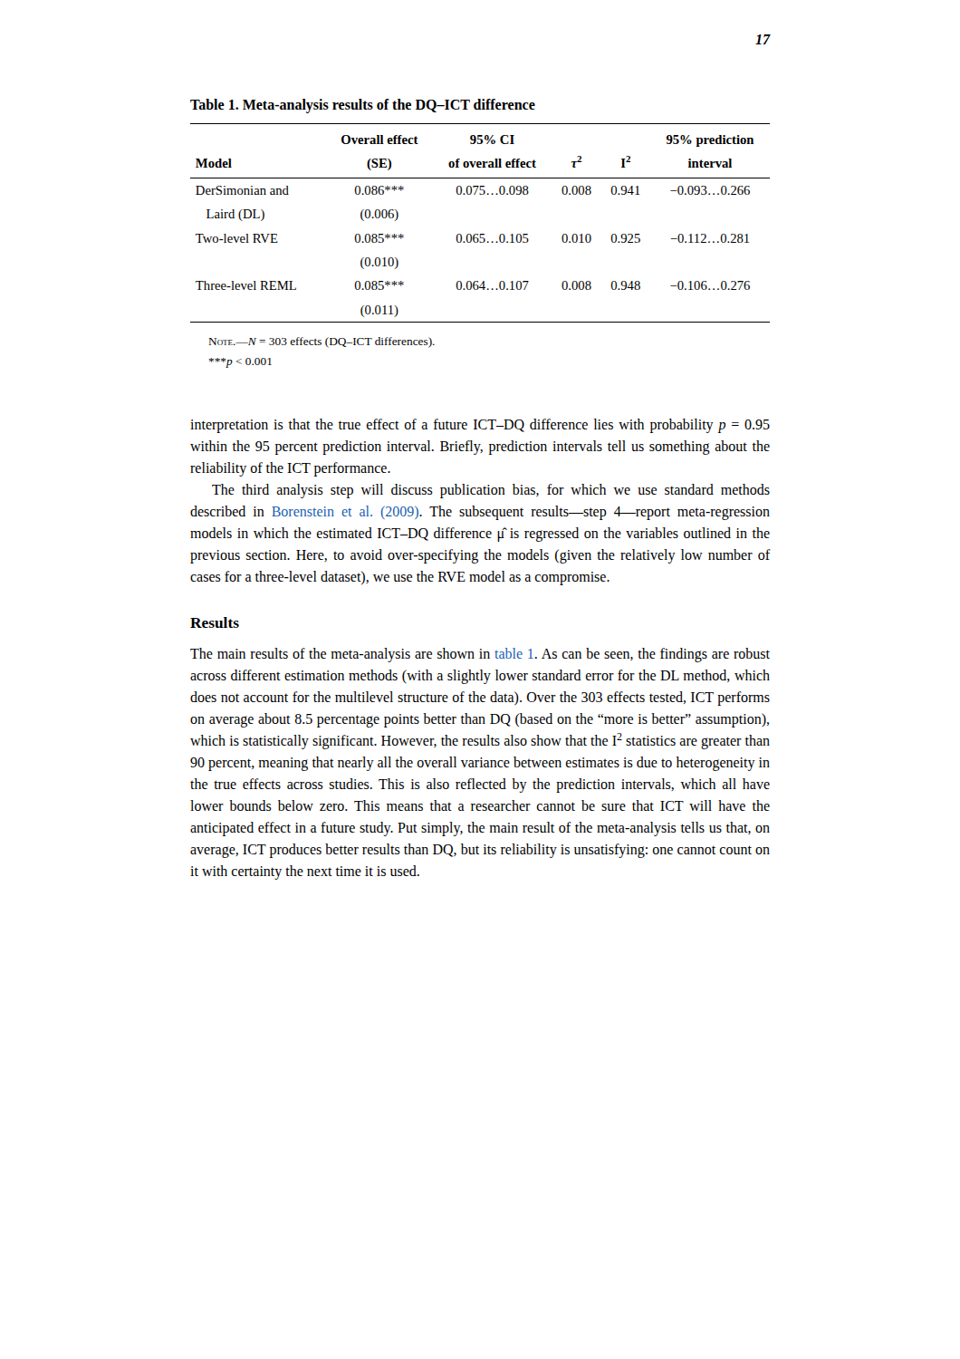17
Table 1. Meta-analysis results of the DQ–ICT difference
| | Overall effect | 95% CI | | | 95% prediction |
| --- | --- | --- | --- | --- | --- |
| Model | (SE) | of overall effect | τ 2 | I 2 | interval |
| DerSimonian and | 0.086*** | 0.075…0.098 | 0.008 | 0.941 | −0.093…0.266 |
| Laird (DL) | (0.006) | | | | |
| Two-level RVE | 0.085*** | 0.065…0.105 | 0.010 | 0.925 | −0.112…0.281 |
| | (0.010) | | | | |
| Three-level REML | 0.085*** | 0.064…0.107 | 0.008 | 0.948 | −0.106…0.276 |
| | (0.011) | | | | |
Note.—N = 303 effects (DQ–ICT differences).
***p < 0.001
interpretation is that the true effect of a future ICT–DQ difference lies with probability p = 0.95 within the 95 percent prediction interval. Briefly, prediction intervals tell us something about the reliability of the ICT performance.
The third analysis step will discuss publication bias, for which we use standard methods described in Borenstein et al. (2009). The subsequent results—step 4—report meta-regression models in which the estimated ICT–DQ difference μ̂ is regressed on the variables outlined in the previous section. Here, to avoid over-specifying the models (given the relatively low number of cases for a three-level dataset), we use the RVE model as a compromise.
Results
The main results of the meta-analysis are shown in table 1. As can be seen, the findings are robust across different estimation methods (with a slightly lower standard error for the DL method, which does not account for the multilevel structure of the data). Over the 303 effects tested, ICT performs on average about 8.5 percentage points better than DQ (based on the “more is better” assumption), which is statistically significant. However, the results also show that the I2 statistics are greater than 90 percent, meaning that nearly all the overall variance between estimates is due to heterogeneity in the true effects across studies. This is also reflected by the prediction intervals, which all have lower bounds below zero. This means that a researcher cannot be sure that ICT will have the anticipated effect in a future study. Put simply, the main result of the meta-analysis tells us that, on average, ICT produces better results than DQ, but its reliability is unsatisfying: one cannot count on it with certainty the next time it is used.